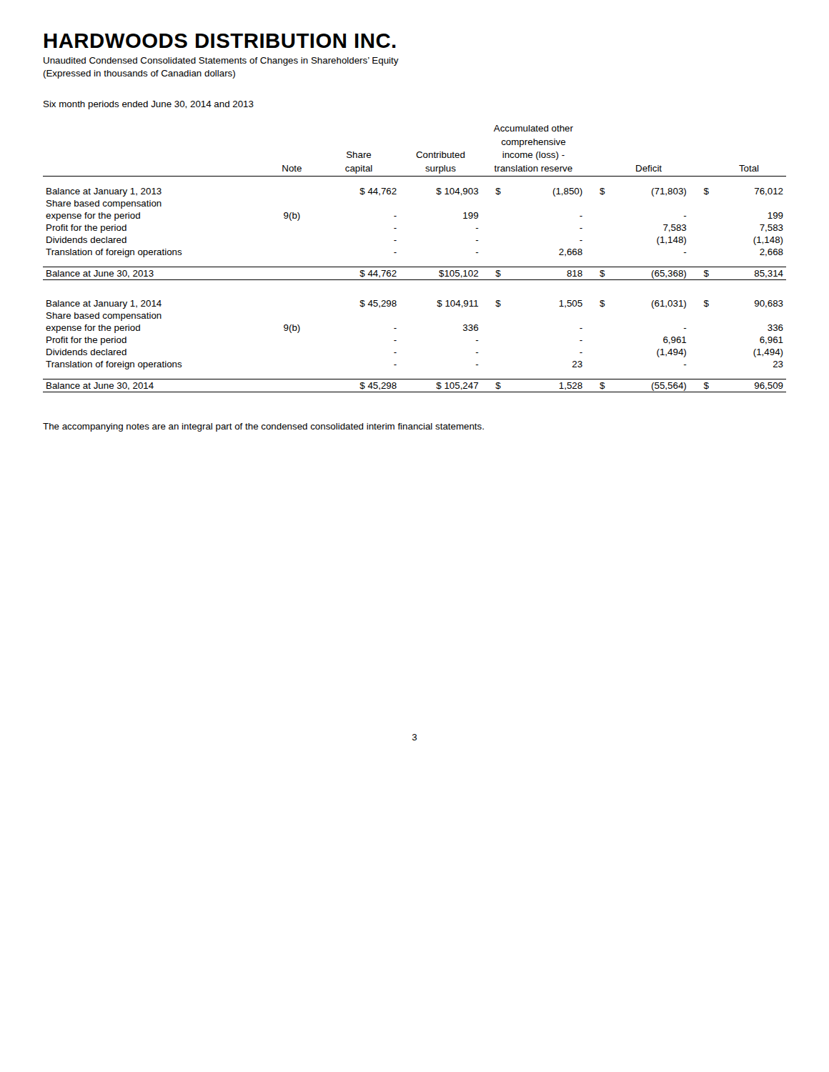HARDWOODS DISTRIBUTION INC.
Unaudited Condensed Consolidated Statements of Changes in Shareholders’ Equity
(Expressed in thousands of Canadian dollars)
Six month periods ended June 30, 2014 and 2013
| | | | | Accumulated other | | | | |
| --- | --- | --- | --- | --- | --- | --- | --- | --- |
| | | | | comprehensive | | | | |
| | | Share | Contributed | income (loss) - | | | | |
| | Note | capital | surplus | translation reserve | | Deficit | | Total |
| Balance at January 1, 2013 | | $ 44,762 | $ 104,903 | $ | (1,850) | $ | (71,803) | $ | 76,012 |
| Share based compensation | | | | | | | | | |
| expense for the period | 9(b) | - | 199 | | - | | - | | 199 |
| Profit for the period | | - | - | | - | | 7,583 | | 7,583 |
| Dividends declared | | - | - | | - | | (1,148) | | (1,148) |
| Translation of foreign operations | | - | - | | 2,668 | | - | | 2,668 |
| Balance at June 30, 2013 | | $ 44,762 | $105,102 | $ | 818 | $ | (65,368) | $ | 85,314 |
| Balance at January 1, 2014 | | $ 45,298 | $ 104,911 | $ | 1,505 | $ | (61,031) | $ | 90,683 |
| Share based compensation | | | | | | | | | |
| expense for the period | 9(b) | - | 336 | | - | | - | | 336 |
| Profit for the period | | - | - | | - | | 6,961 | | 6,961 |
| Dividends declared | | - | - | | - | | (1,494) | | (1,494) |
| Translation of foreign operations | | - | - | | 23 | | - | | 23 |
| Balance at June 30, 2014 | | $ 45,298 | $ 105,247 | $ | 1,528 | $ | (55,564) | $ | 96,509 |
The accompanying notes are an integral part of the condensed consolidated interim financial statements.
3